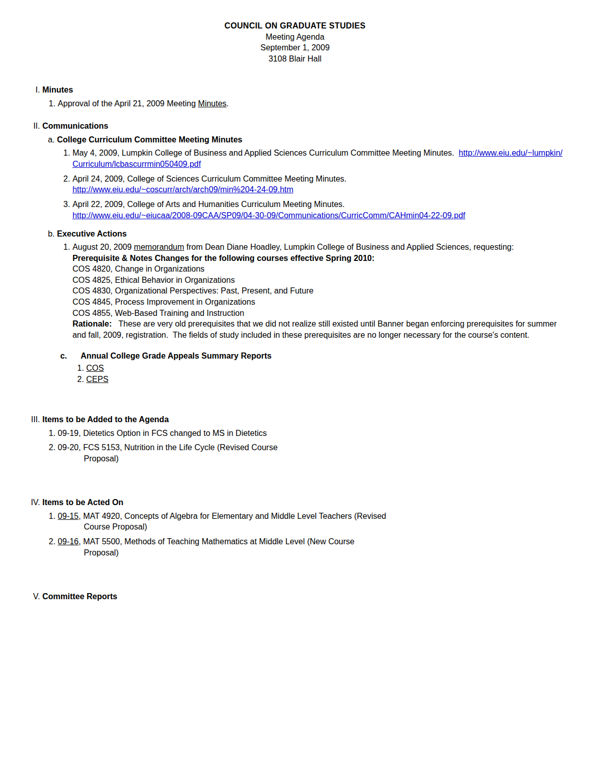COUNCIL ON GRADUATE STUDIES
Meeting Agenda
September 1, 2009
3108 Blair Hall
Minutes
Approval of the April 21, 2009 Meeting Minutes.
Communications
College Curriculum Committee Meeting Minutes
May 4, 2009, Lumpkin College of Business and Applied Sciences Curriculum Committee Meeting Minutes. http://www.eiu.edu/~lumpkin/Curriculum/lcbascurrmin050409.pdf
April 24, 2009, College of Sciences Curriculum Committee Meeting Minutes.
http://www.eiu.edu/~coscurr/arch/arch09/min%204-24-09.htm
April 22, 2009, College of Arts and Humanities Curriculum Meeting Minutes.
http://www.eiu.edu/~eiucaa/2008-09CAA/SP09/04-30-09/Communications/CurricComm/CAHmin04-22-09.pdf
Executive Actions
August 20, 2009 memorandum from Dean Diane Hoadley, Lumpkin College of Business and Applied Sciences, requesting:
Prerequisite & Notes Changes for the following courses effective Spring 2010:
COS 4820, Change in Organizations
COS 4825, Ethical Behavior in Organizations
COS 4830, Organizational Perspectives: Past, Present, and Future
COS 4845, Process Improvement in Organizations
COS 4855, Web-Based Training and Instruction
Rationale: These are very old prerequisites that we did not realize still existed until Banner began enforcing prerequisites for summer and fall, 2009, registration. The fields of study included in these prerequisites are no longer necessary for the course's content.
c. Annual College Grade Appeals Summary Reports
COS
CEPS
Items to be Added to the Agenda
09-19, Dietetics Option in FCS changed to MS in Dietetics
09-20, FCS 5153, Nutrition in the Life Cycle (Revised Course Proposal)
Items to be Acted On
09-15, MAT 4920, Concepts of Algebra for Elementary and Middle Level Teachers (Revised Course Proposal)
09-16, MAT 5500, Methods of Teaching Mathematics at Middle Level (New Course Proposal)
Committee Reports